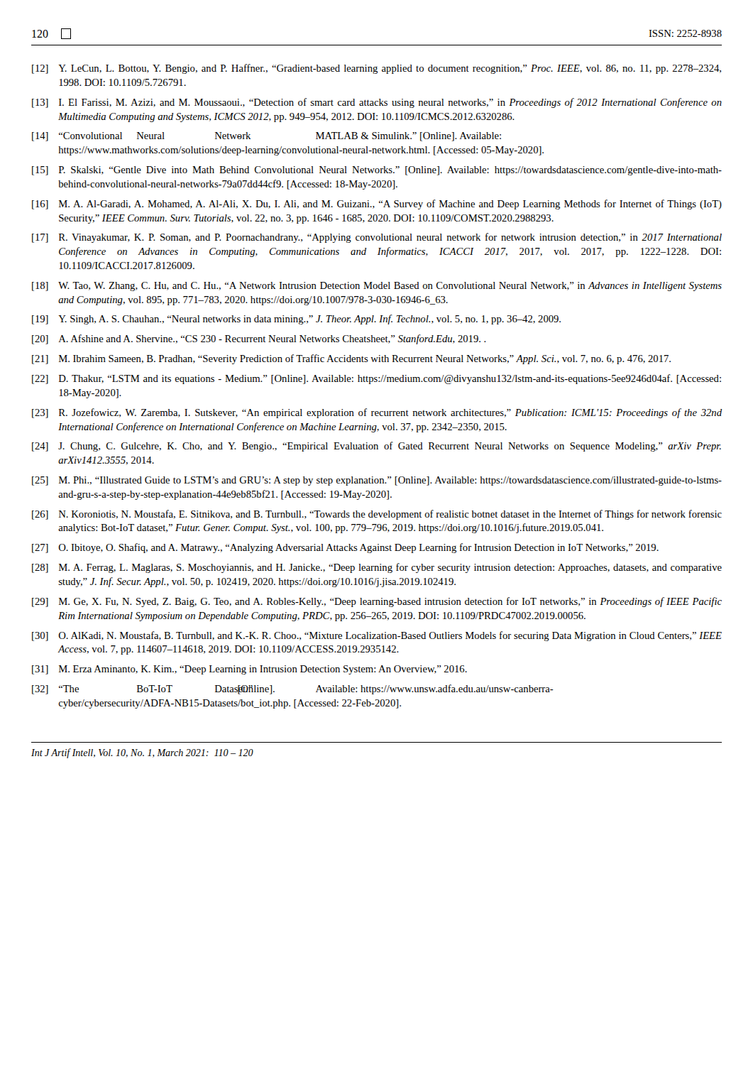120
ISSN: 2252-8938
[12] Y. LeCun, L. Bottou, Y. Bengio, and P. Haffner., “Gradient-based learning applied to document recognition,” Proc. IEEE, vol. 86, no. 11, pp. 2278–2324, 1998. DOI: 10.1109/5.726791.
[13] I. El Farissi, M. Azizi, and M. Moussaoui., “Detection of smart card attacks using neural networks,” in Proceedings of 2012 International Conference on Multimedia Computing and Systems, ICMCS 2012, pp. 949–954, 2012. DOI: 10.1109/ICMCS.2012.6320286.
[14] “Convolutional Neural Network-MATLAB & Simulink.” [Online]. Available: https://www.mathworks.com/solutions/deep-learning/convolutional-neural-network.html. [Accessed: 05-May-2020].
[15] P. Skalski, “Gentle Dive into Math Behind Convolutional Neural Networks.” [Online]. Available: https://towardsdatascience.com/gentle-dive-into-math-behind-convolutional-neural-networks-79a07dd44cf9. [Accessed: 18-May-2020].
[16] M. A. Al-Garadi, A. Mohamed, A. Al-Ali, X. Du, I. Ali, and M. Guizani., “A Survey of Machine and Deep Learning Methods for Internet of Things (IoT) Security,” IEEE Commun. Surv. Tutorials, vol. 22, no. 3, pp. 1646 - 1685, 2020. DOI: 10.1109/COMST.2020.2988293.
[17] R. Vinayakumar, K. P. Soman, and P. Poornachandrany., “Applying convolutional neural network for network intrusion detection,” in 2017 International Conference on Advances in Computing, Communications and Informatics, ICACCI 2017, 2017, vol. 2017, pp. 1222–1228. DOI: 10.1109/ICACCI.2017.8126009.
[18] W. Tao, W. Zhang, C. Hu, and C. Hu., “A Network Intrusion Detection Model Based on Convolutional Neural Network,” in Advances in Intelligent Systems and Computing, vol. 895, pp. 771–783, 2020. https://doi.org/10.1007/978-3-030-16946-6_63.
[19] Y. Singh, A. S. Chauhan., “Neural networks in data mining.,” J. Theor. Appl. Inf. Technol., vol. 5, no. 1, pp. 36–42, 2009.
[20] A. Afshine and A. Shervine., “CS 230 - Recurrent Neural Networks Cheatsheet,” Stanford.Edu, 2019. .
[21] M. Ibrahim Sameen, B. Pradhan, “Severity Prediction of Traffic Accidents with Recurrent Neural Networks,” Appl. Sci., vol. 7, no. 6, p. 476, 2017.
[22] D. Thakur, “LSTM and its equations - Medium.” [Online]. Available: https://medium.com/@divyanshu132/lstm-and-its-equations-5ee9246d04af. [Accessed: 18-May-2020].
[23] R. Jozefowicz, W. Zaremba, I. Sutskever, “An empirical exploration of recurrent network architectures,” Publication: ICML'15: Proceedings of the 32nd International Conference on International Conference on Machine Learning, vol. 37, pp. 2342–2350, 2015.
[24] J. Chung, C. Gulcehre, K. Cho, and Y. Bengio., “Empirical Evaluation of Gated Recurrent Neural Networks on Sequence Modeling,” arXiv Prepr. arXiv1412.3555, 2014.
[25] M. Phi., “Illustrated Guide to LSTM’s and GRU’s: A step by step explanation.” [Online]. Available: https://towardsdatascience.com/illustrated-guide-to-lstms-and-gru-s-a-step-by-step-explanation-44e9eb85bf21. [Accessed: 19-May-2020].
[26] N. Koroniotis, N. Moustafa, E. Sitnikova, and B. Turnbull., “Towards the development of realistic botnet dataset in the Internet of Things for network forensic analytics: Bot-IoT dataset,” Futur. Gener. Comput. Syst., vol. 100, pp. 779–796, 2019. https://doi.org/10.1016/j.future.2019.05.041.
[27] O. Ibitoye, O. Shafiq, and A. Matrawy., “Analyzing Adversarial Attacks Against Deep Learning for Intrusion Detection in IoT Networks,” 2019.
[28] M. A. Ferrag, L. Maglaras, S. Moschoyiannis, and H. Janicke., “Deep learning for cyber security intrusion detection: Approaches, datasets, and comparative study,” J. Inf. Secur. Appl., vol. 50, p. 102419, 2020. https://doi.org/10.1016/j.jisa.2019.102419.
[29] M. Ge, X. Fu, N. Syed, Z. Baig, G. Teo, and A. Robles-Kelly., “Deep learning-based intrusion detection for IoT networks,” in Proceedings of IEEE Pacific Rim International Symposium on Dependable Computing, PRDC, pp. 256–265, 2019. DOI: 10.1109/PRDC47002.2019.00056.
[30] O. AlKadi, N. Moustafa, B. Turnbull, and K.-K. R. Choo., “Mixture Localization-Based Outliers Models for securing Data Migration in Cloud Centers,” IEEE Access, vol. 7, pp. 114607–114618, 2019. DOI: 10.1109/ACCESS.2019.2935142.
[31] M. Erza Aminanto, K. Kim., “Deep Learning in Intrusion Detection System: An Overview,” 2016.
[32] “The BoT-IoT Dataset.”[Online]. Available: https://www.unsw.adfa.edu.au/unsw-canberra- cyber/cybersecurity/ADFA-NB15-Datasets/bot_iot.php. [Accessed: 22-Feb-2020].
Int J Artif Intell, Vol. 10, No. 1, March 2021: 110 – 120